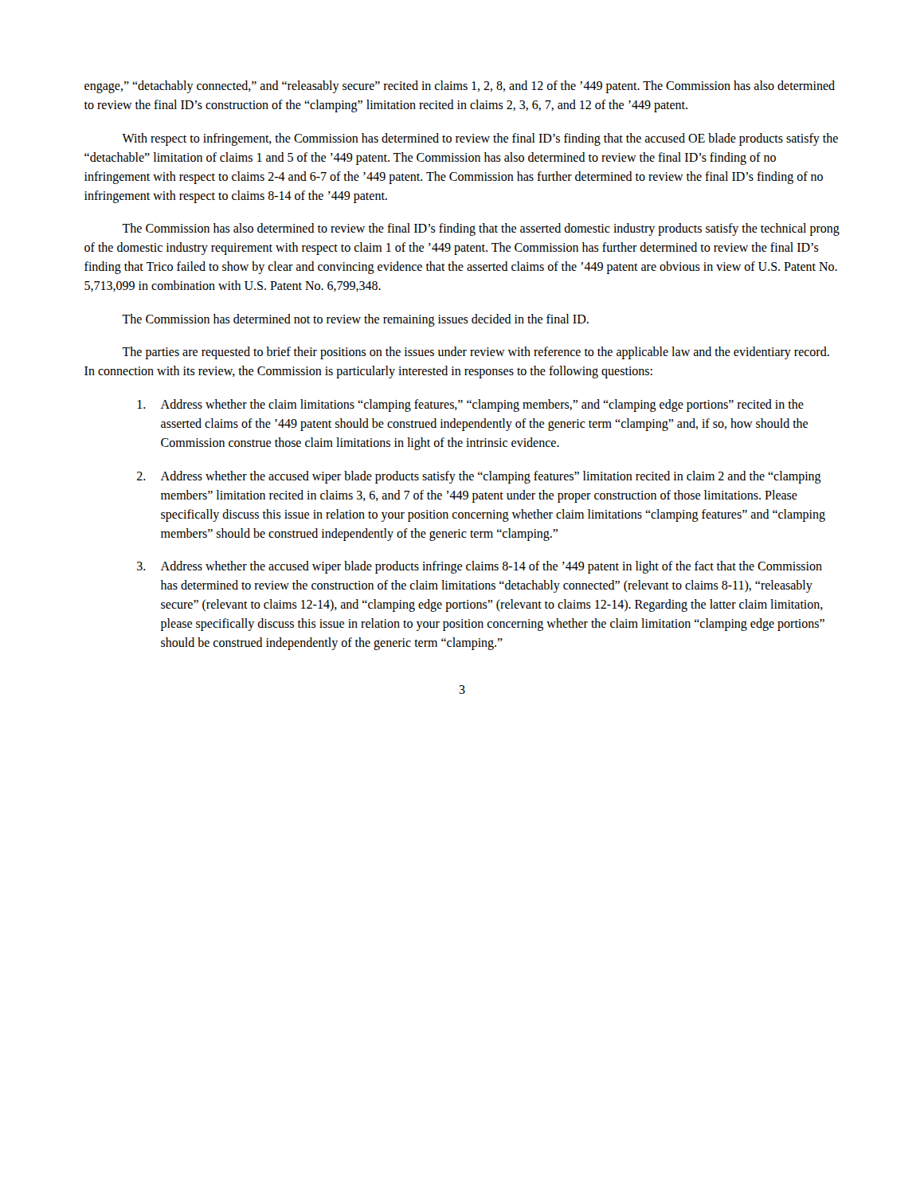engage,” “detachably connected,” and “releasably secure” recited in claims 1, 2, 8, and 12 of the ’449 patent. The Commission has also determined to review the final ID’s construction of the “clamping” limitation recited in claims 2, 3, 6, 7, and 12 of the ’449 patent.
With respect to infringement, the Commission has determined to review the final ID’s finding that the accused OE blade products satisfy the “detachable” limitation of claims 1 and 5 of the ’449 patent. The Commission has also determined to review the final ID’s finding of no infringement with respect to claims 2-4 and 6-7 of the ’449 patent. The Commission has further determined to review the final ID’s finding of no infringement with respect to claims 8-14 of the ’449 patent.
The Commission has also determined to review the final ID’s finding that the asserted domestic industry products satisfy the technical prong of the domestic industry requirement with respect to claim 1 of the ’449 patent. The Commission has further determined to review the final ID’s finding that Trico failed to show by clear and convincing evidence that the asserted claims of the ’449 patent are obvious in view of U.S. Patent No. 5,713,099 in combination with U.S. Patent No. 6,799,348.
The Commission has determined not to review the remaining issues decided in the final ID.
The parties are requested to brief their positions on the issues under review with reference to the applicable law and the evidentiary record. In connection with its review, the Commission is particularly interested in responses to the following questions:
Address whether the claim limitations “clamping features,” “clamping members,” and “clamping edge portions” recited in the asserted claims of the ’449 patent should be construed independently of the generic term “clamping” and, if so, how should the Commission construe those claim limitations in light of the intrinsic evidence.
Address whether the accused wiper blade products satisfy the “clamping features” limitation recited in claim 2 and the “clamping members” limitation recited in claims 3, 6, and 7 of the ’449 patent under the proper construction of those limitations. Please specifically discuss this issue in relation to your position concerning whether claim limitations “clamping features” and “clamping members” should be construed independently of the generic term “clamping.”
Address whether the accused wiper blade products infringe claims 8-14 of the ’449 patent in light of the fact that the Commission has determined to review the construction of the claim limitations “detachably connected” (relevant to claims 8-11), “releasably secure” (relevant to claims 12-14), and “clamping edge portions” (relevant to claims 12-14). Regarding the latter claim limitation, please specifically discuss this issue in relation to your position concerning whether the claim limitation “clamping edge portions” should be construed independently of the generic term “clamping.”
3